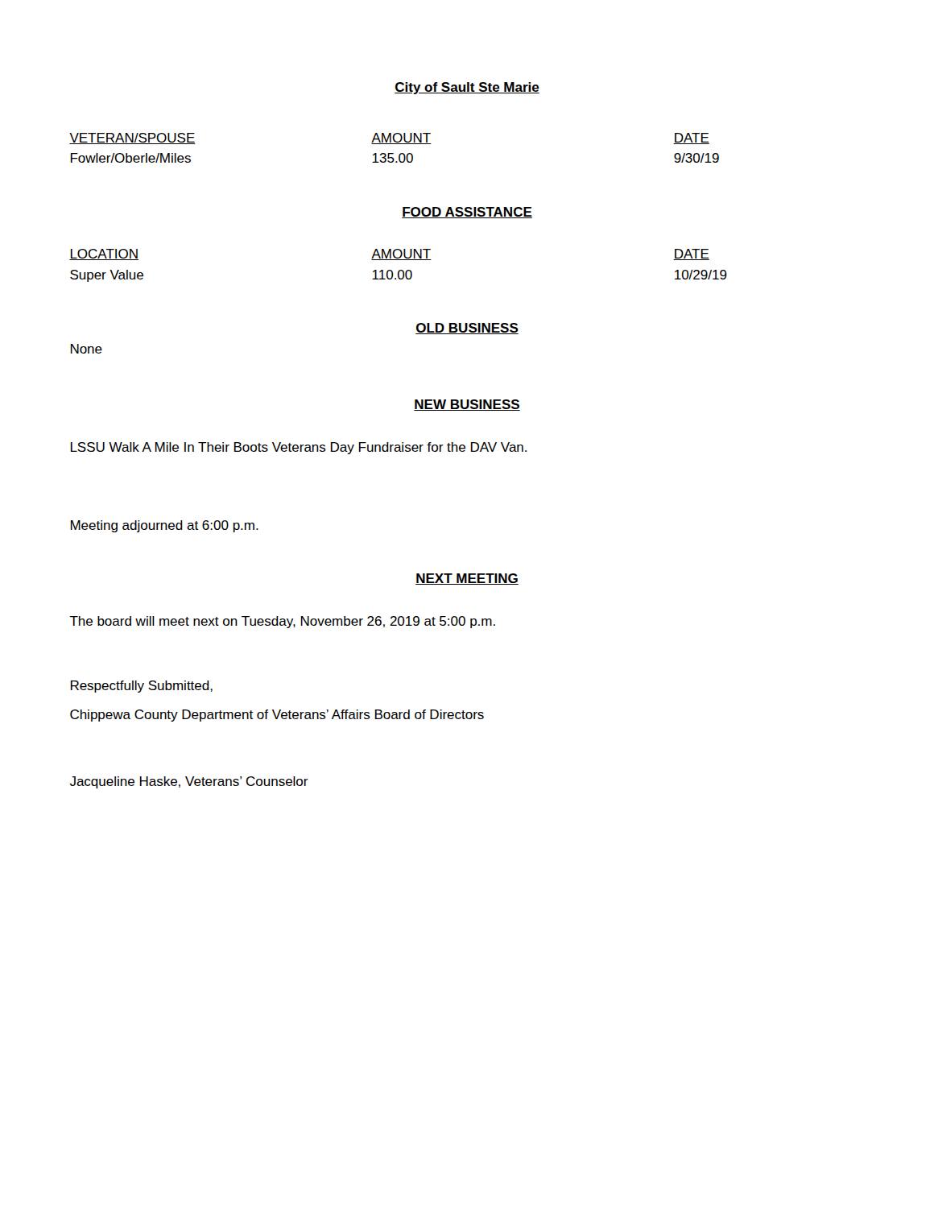City of Sault Ste Marie
| VETERAN/SPOUSE | AMOUNT | DATE |
| --- | --- | --- |
| Fowler/Oberle/Miles | 135.00 | 9/30/19 |
FOOD ASSISTANCE
| LOCATION | AMOUNT | DATE |
| --- | --- | --- |
| Super Value | 110.00 | 10/29/19 |
OLD BUSINESS
None
NEW BUSINESS
LSSU Walk A Mile In Their Boots Veterans Day Fundraiser for the DAV Van.
Meeting adjourned at 6:00 p.m.
NEXT MEETING
The board will meet next on Tuesday, November 26, 2019 at 5:00 p.m.
Respectfully Submitted,
Chippewa County Department of Veterans’ Affairs Board of Directors
Jacqueline Haske, Veterans’ Counselor